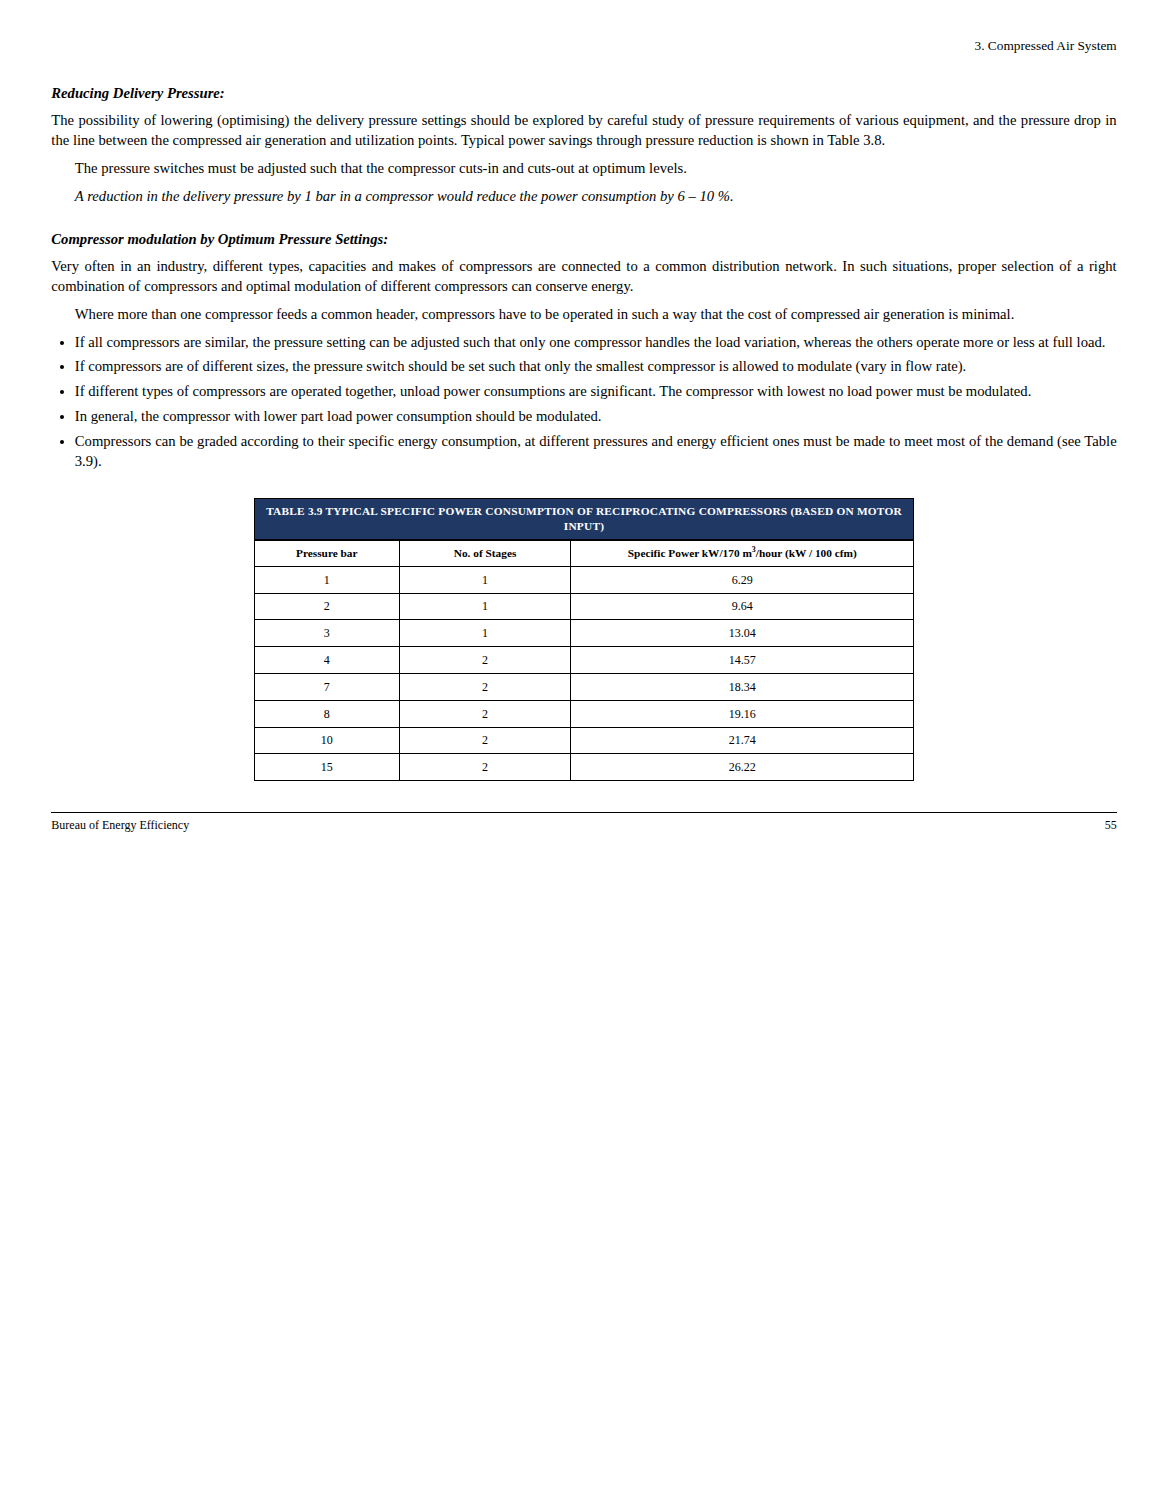3. Compressed Air System
Reducing Delivery Pressure:
The possibility of lowering (optimising) the delivery pressure settings should be explored by careful study of pressure requirements of various equipment, and the pressure drop in the line between the compressed air generation and utilization points. Typical power savings through pressure reduction is shown in Table 3.8.
The pressure switches must be adjusted such that the compressor cuts-in and cuts-out at optimum levels.
A reduction in the delivery pressure by 1 bar in a compressor would reduce the power consumption by 6 – 10 %.
Compressor modulation by Optimum Pressure Settings:
Very often in an industry, different types, capacities and makes of compressors are connected to a common distribution network. In such situations, proper selection of a right combination of compressors and optimal modulation of different compressors can conserve energy.
Where more than one compressor feeds a common header, compressors have to be operated in such a way that the cost of compressed air generation is minimal.
If all compressors are similar, the pressure setting can be adjusted such that only one compressor handles the load variation, whereas the others operate more or less at full load.
If compressors are of different sizes, the pressure switch should be set such that only the smallest compressor is allowed to modulate (vary in flow rate).
If different types of compressors are operated together, unload power consumptions are significant. The compressor with lowest no load power must be modulated.
In general, the compressor with lower part load power consumption should be modulated.
Compressors can be graded according to their specific energy consumption, at different pressures and energy efficient ones must be made to meet most of the demand (see Table 3.9).
Table 3.9 Typical Specific Power Consumption of Reciprocating Compressors (Based on Motor Input)
| Pressure bar | No. of Stages | Specific Power kW/170 m 3 /hour (kW / 100 cfm) |
| --- | --- | --- |
| 1 | 1 | 6.29 |
| 2 | 1 | 9.64 |
| 3 | 1 | 13.04 |
| 4 | 2 | 14.57 |
| 7 | 2 | 18.34 |
| 8 | 2 | 19.16 |
| 10 | 2 | 21.74 |
| 15 | 2 | 26.22 |
Bureau of Energy Efficiency 55